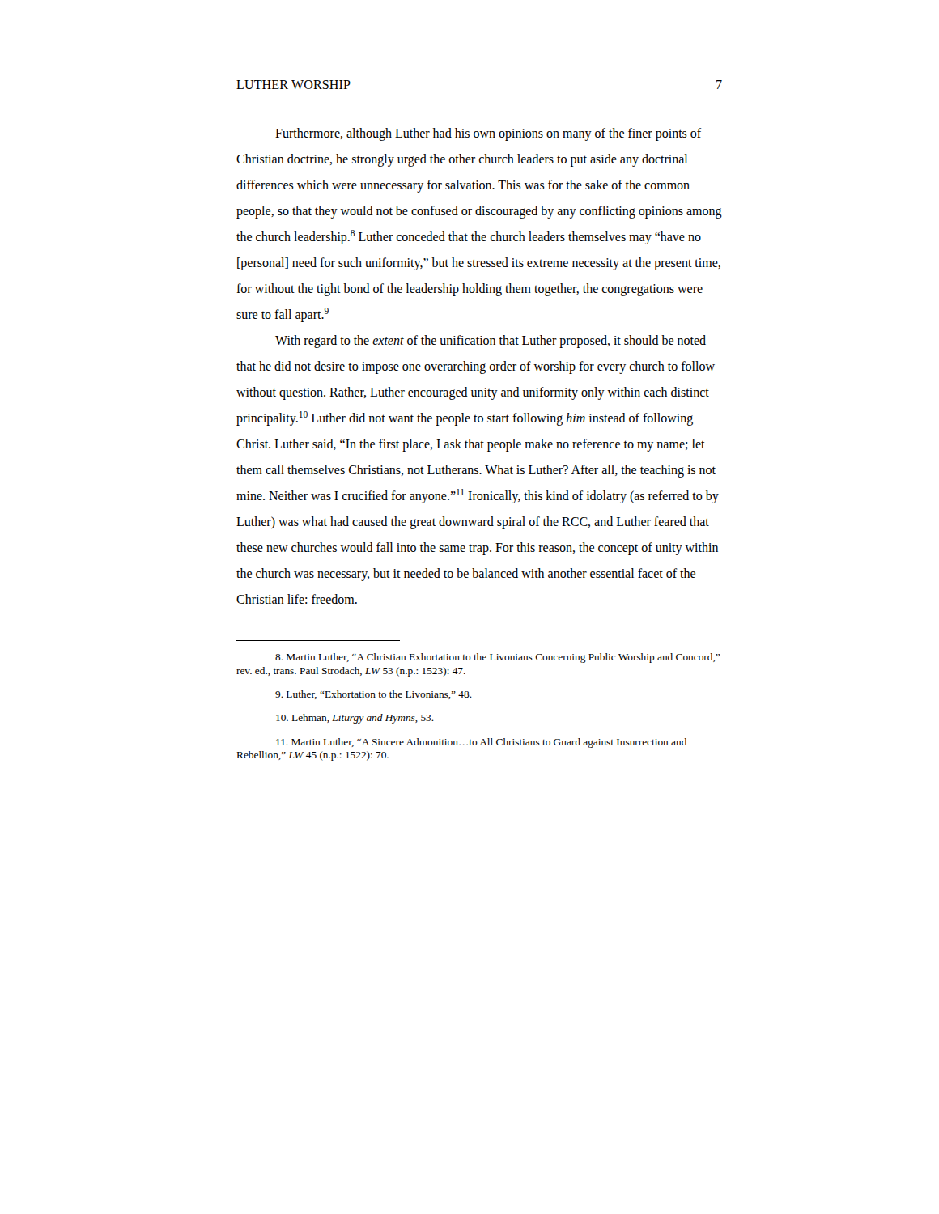LUTHER WORSHIP 7
Furthermore, although Luther had his own opinions on many of the finer points of Christian doctrine, he strongly urged the other church leaders to put aside any doctrinal differences which were unnecessary for salvation. This was for the sake of the common people, so that they would not be confused or discouraged by any conflicting opinions among the church leadership.8 Luther conceded that the church leaders themselves may “have no [personal] need for such uniformity,” but he stressed its extreme necessity at the present time, for without the tight bond of the leadership holding them together, the congregations were sure to fall apart.9
With regard to the extent of the unification that Luther proposed, it should be noted that he did not desire to impose one overarching order of worship for every church to follow without question. Rather, Luther encouraged unity and uniformity only within each distinct principality.10 Luther did not want the people to start following him instead of following Christ. Luther said, “In the first place, I ask that people make no reference to my name; let them call themselves Christians, not Lutherans. What is Luther? After all, the teaching is not mine. Neither was I crucified for anyone.”11 Ironically, this kind of idolatry (as referred to by Luther) was what had caused the great downward spiral of the RCC, and Luther feared that these new churches would fall into the same trap. For this reason, the concept of unity within the church was necessary, but it needed to be balanced with another essential facet of the Christian life: freedom.
8. Martin Luther, “A Christian Exhortation to the Livonians Concerning Public Worship and Concord,” rev. ed., trans. Paul Strodach, LW 53 (n.p.: 1523): 47.
9. Luther, “Exhortation to the Livonians,” 48.
10. Lehman, Liturgy and Hymns, 53.
11. Martin Luther, “A Sincere Admonition…to All Christians to Guard against Insurrection and Rebellion,” LW 45 (n.p.: 1522): 70.